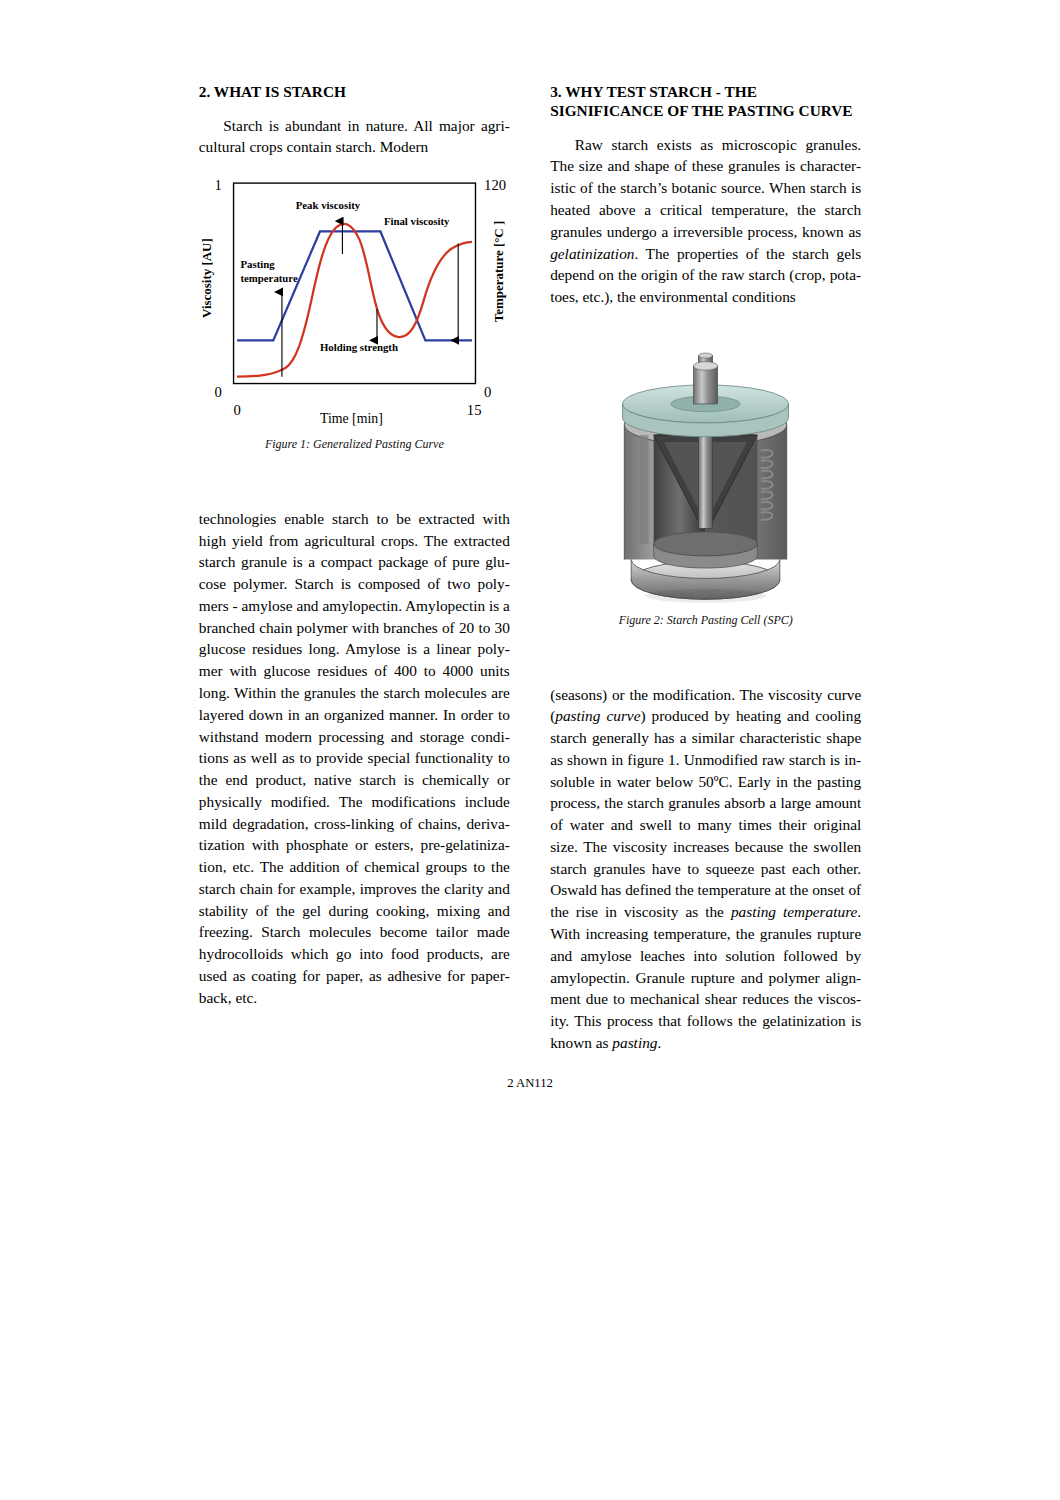2. WHAT IS STARCH
Starch is abundant in nature. All major agricultural crops contain starch. Modern
1 120 0 0 Viscosity [AU] Temperature [°C ] Peak viscosity Final viscosity Pasting temperature Holding strength 0 15 Time [min]
Figure 1: Generalized Pasting Curve
technologies enable starch to be extracted with high yield from agricultural crops. The extracted starch granule is a compact package of pure glucose polymer. Starch is composed of two polymers - amylose and amylopectin. Amylopectin is a branched chain polymer with branches of 20 to 30 glucose residues long. Amylose is a linear polymer with glucose residues of 400 to 4000 units long. Within the granules the starch molecules are layered down in an organized manner. In order to withstand modern processing and storage conditions as well as to provide special functionality to the end product, native starch is chemically or physically modified. The modifications include mild degradation, cross-linking of chains, derivatization with phosphate or esters, pre-gelatinization, etc. The addition of chemical groups to the starch chain for example, improves the clarity and stability of the gel during cooking, mixing and freezing. Starch molecules become tailor made hydrocolloids which go into food products, are used as coating for paper, as adhesive for paperback, etc.
3. WHY TEST STARCH - THE SIGNIFICANCE OF THE PASTING CURVE
Raw starch exists as microscopic granules. The size and shape of these granules is characteristic of the starch’s botanic source. When starch is heated above a critical temperature, the starch granules undergo a irreversible process, known as gelatinization. The properties of the starch gels depend on the origin of the raw starch (crop, potatoes, etc.), the environmental conditions
Figure 2: Starch Pasting Cell (SPC)
(seasons) or the modification. The viscosity curve (pasting curve) produced by heating and cooling starch generally has a similar characteristic shape as shown in figure 1. Unmodified raw starch is insoluble in water below 50ºC. Early in the pasting process, the starch granules absorb a large amount of water and swell to many times their original size. The viscosity increases because the swollen starch granules have to squeeze past each other. Oswald has defined the temperature at the onset of the rise in viscosity as the pasting temperature. With increasing temperature, the granules rupture and amylose leaches into solution followed by amylopectin. Granule rupture and polymer alignment due to mechanical shear reduces the viscosity. This process that follows the gelatinization is known as pasting.
2 AN112